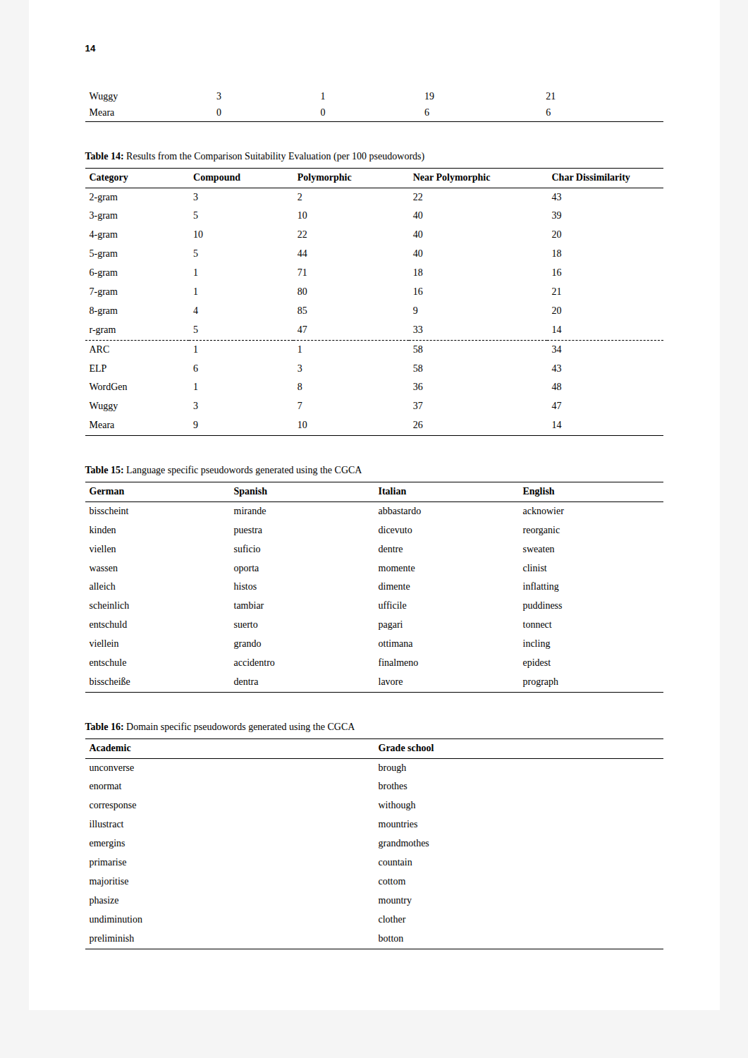14
| Wuggy | 3 | 1 | 19 | 21 |
| Meara | 0 | 0 | 6 | 6 |
Table 14: Results from the Comparison Suitability Evaluation (per 100 pseudowords)
| Category | Compound | Polymorphic | Near Polymorphic | Char Dissimilarity |
| --- | --- | --- | --- | --- |
| 2-gram | 3 | 2 | 22 | 43 |
| 3-gram | 5 | 10 | 40 | 39 |
| 4-gram | 10 | 22 | 40 | 20 |
| 5-gram | 5 | 44 | 40 | 18 |
| 6-gram | 1 | 71 | 18 | 16 |
| 7-gram | 1 | 80 | 16 | 21 |
| 8-gram | 4 | 85 | 9 | 20 |
| r-gram | 5 | 47 | 33 | 14 |
| ARC | 1 | 1 | 58 | 34 |
| ELP | 6 | 3 | 58 | 43 |
| WordGen | 1 | 8 | 36 | 48 |
| Wuggy | 3 | 7 | 37 | 47 |
| Meara | 9 | 10 | 26 | 14 |
Table 15: Language specific pseudowords generated using the CGCA
| German | Spanish | Italian | English |
| --- | --- | --- | --- |
| bisscheint | mirande | abbastardo | acknowier |
| kinden | puestra | dicevuto | reorganic |
| viellen | suficio | dentre | sweaten |
| wassen | oporta | momente | clinist |
| alleich | histos | dimente | inflatting |
| scheinlich | tambiar | ufficile | puddiness |
| entschuld | suerto | pagari | tonnect |
| viellein | grando | ottimana | incling |
| entschule | accidentro | finalmeno | epidest |
| bisscheiße | dentra | lavore | prograph |
Table 16: Domain specific pseudowords generated using the CGCA
| Academic | Grade school |
| --- | --- |
| unconverse | brough |
| enormat | brothes |
| corresponse | withough |
| illustract | mountries |
| emergins | grandmothes |
| primarise | countain |
| majoritise | cottom |
| phasize | mountry |
| undiminution | clother |
| preliminish | botton |